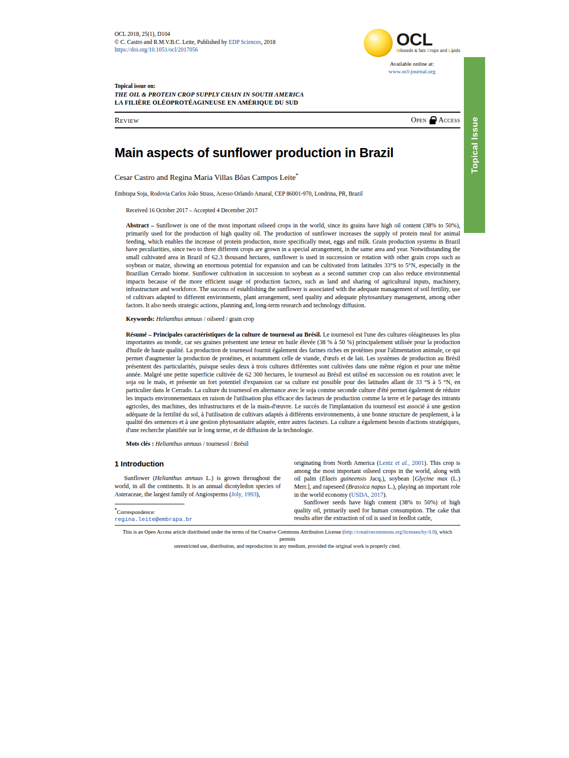Topical Issue
OCL 2018, 25(1), D104
© C. Castro and R.M.V.B.C. Leite, Published by EDP Sciences, 2018
https://doi.org/10.1051/ocl/2017056
OCL
Oilseeds & fats Crops and Lipids
Available online at:
www.ocl-journal.org
Topical issue on:
THE OIL & PROTEIN CROP SUPPLY CHAIN IN SOUTH AMERICA
LA FILIÈRE OLÉOPROTÉAGINEUSE EN AMÉRIQUE DU SUD
Review
Open Access
Main aspects of sunflower production in Brazil
Cesar Castro and Regina Maria Villas Bôas Campos Leite*
Embrapa Soja, Rodovia Carlos João Strass, Acesso Orlando Amaral, CEP 86001-970, Londrina, PR, Brazil
Received 16 October 2017 – Accepted 4 December 2017
Abstract – Sunflower is one of the most important oilseed crops in the world, since its grains have high oil content (38% to 50%), primarily used for the production of high quality oil. The production of sunflower increases the supply of protein meal for animal feeding, which enables the increase of protein production, more specifically meat, eggs and milk. Grain production systems in Brazil have peculiarities, since two to three different crops are grown in a special arrangement, in the same area and year. Notwithstanding the small cultivated area in Brazil of 62.3 thousand hectares, sunflower is used in succession or rotation with other grain crops such as soybean or maize, showing an enormous potential for expansion and can be cultivated from latitudes 33°S to 5°N, especially in the Brazilian Cerrado biome. Sunflower cultivation in succession to soybean as a second summer crop can also reduce environmental impacts because of the more efficient usage of production factors, such as land and sharing of agricultural inputs, machinery, infrastructure and workforce. The success of establishing the sunflower is associated with the adequate management of soil fertility, use of cultivars adapted to different environments, plant arrangement, seed quality and adequate phytosanitary management, among other factors. It also needs strategic actions, planning and, long-term research and technology diffusion.
Keywords: Helianthus annuus / oilseed / grain crop
Résumé – Principales caractéristiques de la culture de tournesol au Brésil. Le tournesol est l'une des cultures oléagineuses les plus importantes au monde, car ses graines présentent une teneur en huile élevée (38 % à 50 %) principalement utilisée pour la production d'huile de haute qualité. La production de tournesol fournit également des farines riches en protéines pour l'alimentation animale, ce qui permet d'augmenter la production de protéines, et notamment celle de viande, d'œufs et de lait. Les systèmes de production au Brésil présentent des particularités, puisque seules deux à trois cultures différentes sont cultivées dans une même région et pour une même année. Malgré une petite superficie cultivée de 62 300 hectares, le tournesol au Brésil est utilisé en succession ou en rotation avec le soja ou le maïs, et présente un fort potentiel d'expansion car sa culture est possible pour des latitudes allant de 33 °S à 5 °N, en particulier dans le Cerrado. La culture du tournesol en alternance avec le soja comme seconde culture d'été permet également de réduire les impacts environnementaux en raison de l'utilisation plus efficace des facteurs de production comme la terre et le partage des intrants agricoles, des machines, des infrastructures et de la main-d'œuvre. Le succès de l'implantation du tournesol est associé à une gestion adéquate de la fertilité du sol, à l'utilisation de cultivars adaptés à différents environnements, à une bonne structure de peuplement, à la qualité des semences et à une gestion phytosanitaire adaptée, entre autres facteurs. La culture a également besoin d'actions stratégiques, d'une recherche planifiée sur le long terme, et de diffusion de la technologie.
Mots clés : Helianthus annuus / tournesol / Brésil
1 Introduction
Sunflower (Helianthus annuus L.) is grown throughout the world, in all the continents. It is an annual dicotyledon species of Asteraceae, the largest family of Angiosperms (Joly, 1993),
*Correspondence: regina.leite@embrapa.br
originating from North America (Lentz et al., 2001). This crop is among the most important oilseed crops in the world, along with oil palm (Elaeis guineensis Jacq.), soybean [Glycine max (L.) Merr.], and rapeseed (Brassica napus L.), playing an important role in the world economy (USDA, 2017).
Sunflower seeds have high content (38% to 50%) of high quality oil, primarily used for human consumption. The cake that results after the extraction of oil is used in feedlot cattle,
This is an Open Access article distributed under the terms of the Creative Commons Attribution License (http://creativecommons.org/licenses/by/4.0), which permits
unrestricted use, distribution, and reproduction in any medium, provided the original work is properly cited.